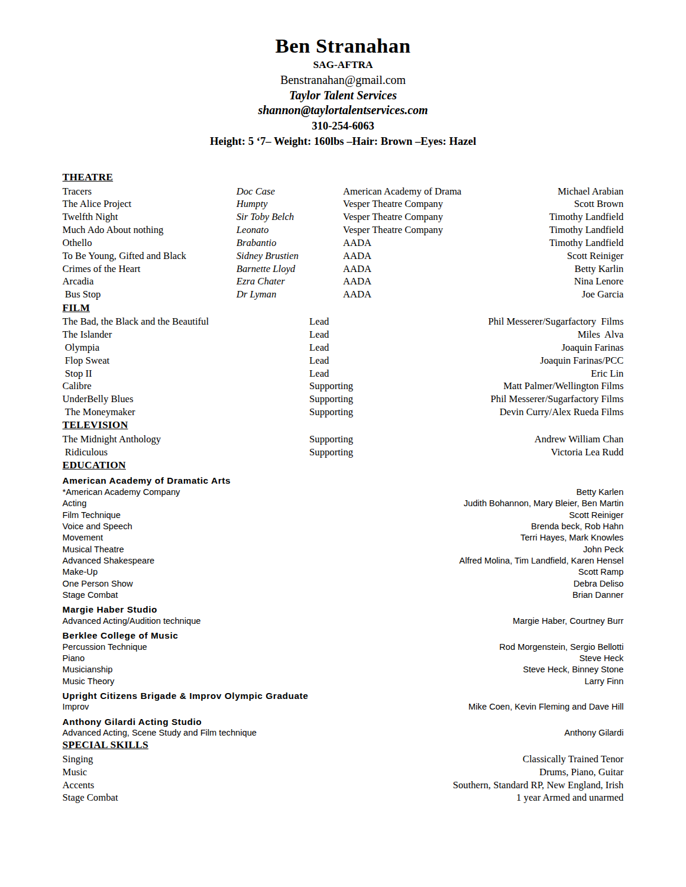Ben Stranahan
SAG-AFTRA
Benstranahan@gmail.com
Taylor Talent Services
shannon@taylortalentservices.com
310-254-6063
Height: 5 ‘7– Weight: 160lbs –Hair: Brown –Eyes: Hazel
THEATRE
| Tracers | Doc Case | American Academy of Drama | Michael Arabian |
| The Alice Project | Humpty | Vesper Theatre Company | Scott Brown |
| Twelfth Night | Sir Toby Belch | Vesper Theatre Company | Timothy Landfield |
| Much Ado About nothing | Leonato | Vesper Theatre Company | Timothy Landfield |
| Othello | Brabantio | AADA | Timothy Landfield |
| To Be Young, Gifted and Black | Sidney Brustien | AADA | Scott Reiniger |
| Crimes of the Heart | Barnette Lloyd | AADA | Betty Karlin |
| Arcadia | Ezra Chater | AADA | Nina Lenore |
| Bus Stop | Dr Lyman | AADA | Joe Garcia |
FILM
| The Bad, the Black and the Beautiful | Lead | Phil Messerer/Sugarfactory Films |
| The Islander | Lead | Miles Alva |
| Olympia | Lead | Joaquin Farinas |
| Flop Sweat | Lead | Joaquin Farinas/PCC |
| Stop II | Lead | Eric Lin |
| Calibre | Supporting | Matt Palmer/Wellington Films |
| UnderBelly Blues | Supporting | Phil Messerer/Sugarfactory Films |
| The Moneymaker | Supporting | Devin Curry/Alex Rueda Films |
TELEVISION
| The Midnight Anthology | Supporting | Andrew William Chan |
| Ridiculous | Supporting | Victoria Lea Rudd |
EDUCATION
American Academy of Dramatic Arts
| *American Academy Company | Betty Karlen |
| Acting | Judith Bohannon, Mary Bleier, Ben Martin |
| Film Technique | Scott Reiniger |
| Voice and Speech | Brenda beck, Rob Hahn |
| Movement | Terri Hayes, Mark Knowles |
| Musical Theatre | John Peck |
| Advanced Shakespeare | Alfred Molina, Tim Landfield, Karen Hensel |
| Make-Up | Scott Ramp |
| One Person Show | Debra Deliso |
| Stage Combat | Brian Danner |
Margie Haber Studio
| Advanced Acting/Audition technique | Margie Haber, Courtney Burr |
Berklee College of Music
| Percussion Technique | Rod Morgenstein, Sergio Bellotti |
| Piano | Steve Heck |
| Musicianship | Steve Heck, Binney Stone |
| Music Theory | Larry Finn |
Upright Citizens Brigade & Improv Olympic Graduate
| Improv | Mike Coen, Kevin Fleming and Dave Hill |
Anthony Gilardi Acting Studio
| Advanced Acting, Scene Study and Film technique | Anthony Gilardi |
SPECIAL SKILLS
| Singing | Classically Trained Tenor |
| Music | Drums, Piano, Guitar |
| Accents | Southern, Standard RP, New England, Irish |
| Stage Combat | 1 year Armed and unarmed |